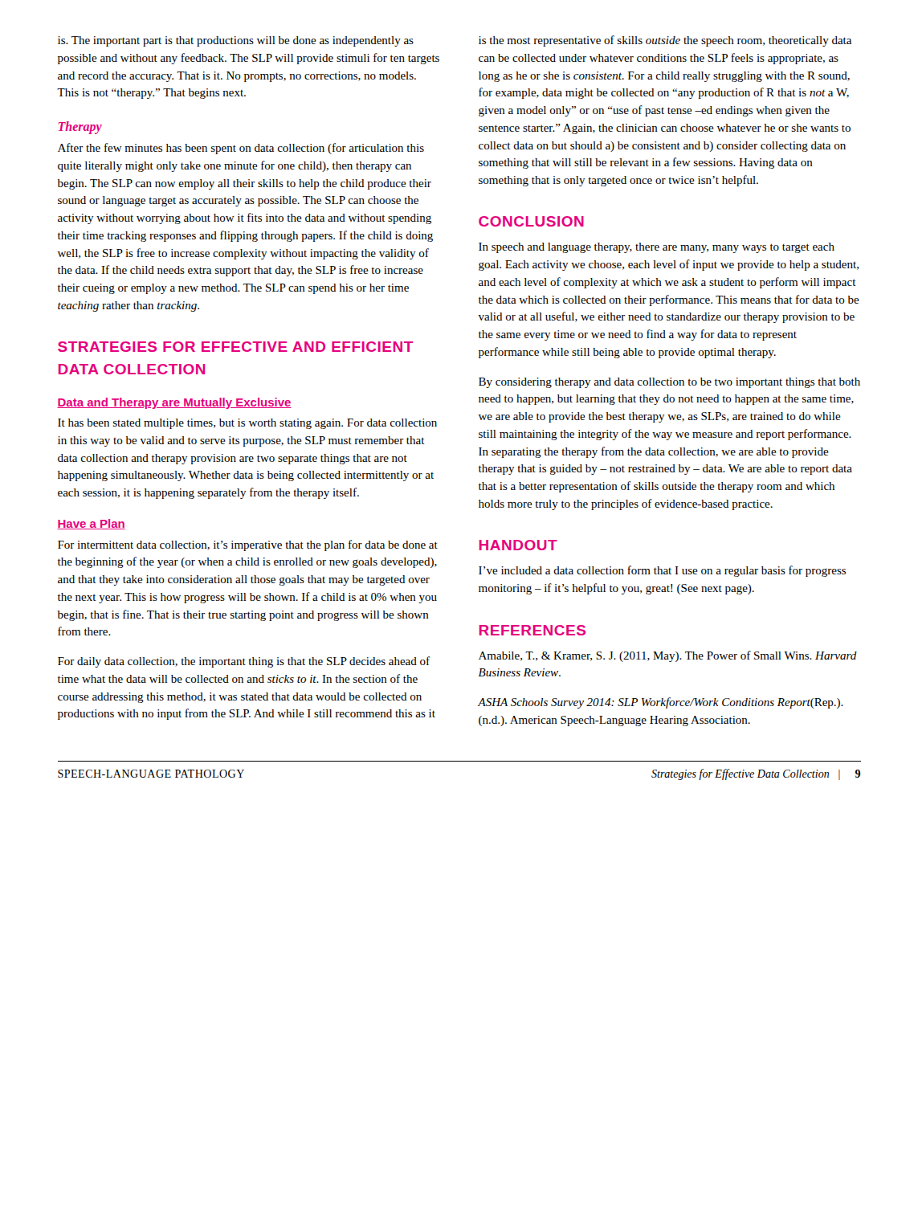is. The important part is that productions will be done as independently as possible and without any feedback. The SLP will provide stimuli for ten targets and record the accuracy. That is it. No prompts, no corrections, no models. This is not “therapy.” That begins next.
Therapy
After the few minutes has been spent on data collection (for articulation this quite literally might only take one minute for one child), then therapy can begin. The SLP can now employ all their skills to help the child produce their sound or language target as accurately as possible. The SLP can choose the activity without worrying about how it fits into the data and without spending their time tracking responses and flipping through papers. If the child is doing well, the SLP is free to increase complexity without impacting the validity of the data. If the child needs extra support that day, the SLP is free to increase their cueing or employ a new method. The SLP can spend his or her time teaching rather than tracking.
STRATEGIES FOR EFFECTIVE AND EFFICIENT DATA COLLECTION
Data and Therapy are Mutually Exclusive
It has been stated multiple times, but is worth stating again. For data collection in this way to be valid and to serve its purpose, the SLP must remember that data collection and therapy provision are two separate things that are not happening simultaneously. Whether data is being collected intermittently or at each session, it is happening separately from the therapy itself.
Have a Plan
For intermittent data collection, it’s imperative that the plan for data be done at the beginning of the year (or when a child is enrolled or new goals developed), and that they take into consideration all those goals that may be targeted over the next year. This is how progress will be shown. If a child is at 0% when you begin, that is fine. That is their true starting point and progress will be shown from there.
For daily data collection, the important thing is that the SLP decides ahead of time what the data will be collected on and sticks to it. In the section of the course addressing this method, it was stated that data would be collected on productions with no input from the SLP. And while I still recommend this as it is the most representative of skills outside the speech room, theoretically data can be collected under whatever conditions the SLP feels is appropriate, as long as he or she is consistent. For a child really struggling with the R sound, for example, data might be collected on “any production of R that is not a W, given a model only” or on “use of past tense –ed endings when given the sentence starter.” Again, the clinician can choose whatever he or she wants to collect data on but should a) be consistent and b) consider collecting data on something that will still be relevant in a few sessions. Having data on something that is only targeted once or twice isn’t helpful.
CONCLUSION
In speech and language therapy, there are many, many ways to target each goal. Each activity we choose, each level of input we provide to help a student, and each level of complexity at which we ask a student to perform will impact the data which is collected on their performance. This means that for data to be valid or at all useful, we either need to standardize our therapy provision to be the same every time or we need to find a way for data to represent performance while still being able to provide optimal therapy.
By considering therapy and data collection to be two important things that both need to happen, but learning that they do not need to happen at the same time, we are able to provide the best therapy we, as SLPs, are trained to do while still maintaining the integrity of the way we measure and report performance. In separating the therapy from the data collection, we are able to provide therapy that is guided by – not restrained by – data. We are able to report data that is a better representation of skills outside the therapy room and which holds more truly to the principles of evidence-based practice.
HANDOUT
I’ve included a data collection form that I use on a regular basis for progress monitoring – if it’s helpful to you, great! (See next page).
REFERENCES
Amabile, T., & Kramer, S. J. (2011, May). The Power of Small Wins. Harvard Business Review.
ASHA Schools Survey 2014: SLP Workforce/Work Conditions Report(Rep.). (n.d.). American Speech-Language Hearing Association.
SPEECH-LANGUAGE PATHOLOGY
Strategies for Effective Data Collection|9